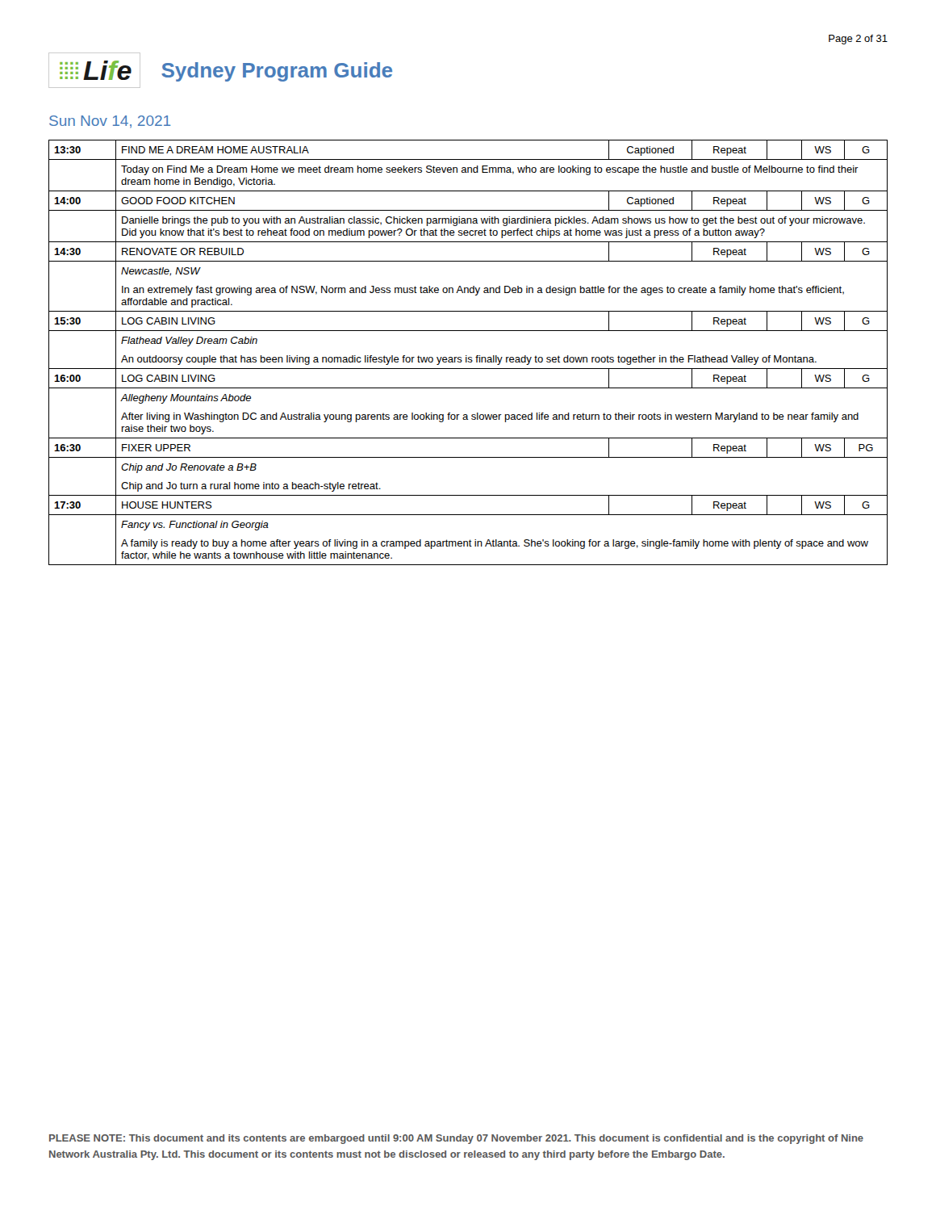Page 2 of 31
⣿⣿ Life
Sydney Program Guide
Sun Nov 14, 2021
| 13:30 | FIND ME A DREAM HOME AUSTRALIA | Captioned | Repeat | | WS | G |
| | Today on Find Me a Dream Home we meet dream home seekers Steven and Emma, who are looking to escape the hustle and bustle of Melbourne to find their dream home in Bendigo, Victoria. |
| 14:00 | GOOD FOOD KITCHEN | Captioned | Repeat | | WS | G |
| | Danielle brings the pub to you with an Australian classic, Chicken parmigiana with giardiniera pickles. Adam shows us how to get the best out of your microwave. Did you know that it's best to reheat food on medium power? Or that the secret to perfect chips at home was just a press of a button away? |
| 14:30 | RENOVATE OR REBUILD | | Repeat | | WS | G |
| | Newcastle, NSW In an extremely fast growing area of NSW, Norm and Jess must take on Andy and Deb in a design battle for the ages to create a family home that's efficient, affordable and practical. |
| 15:30 | LOG CABIN LIVING | | Repeat | | WS | G |
| | Flathead Valley Dream Cabin An outdoorsy couple that has been living a nomadic lifestyle for two years is finally ready to set down roots together in the Flathead Valley of Montana. |
| 16:00 | LOG CABIN LIVING | | Repeat | | WS | G |
| | Allegheny Mountains Abode After living in Washington DC and Australia young parents are looking for a slower paced life and return to their roots in western Maryland to be near family and raise their two boys. |
| 16:30 | FIXER UPPER | | Repeat | | WS | PG |
| | Chip and Jo Renovate a B+B Chip and Jo turn a rural home into a beach-style retreat. |
| 17:30 | HOUSE HUNTERS | | Repeat | | WS | G |
| | Fancy vs. Functional in Georgia A family is ready to buy a home after years of living in a cramped apartment in Atlanta. She's looking for a large, single-family home with plenty of space and wow factor, while he wants a townhouse with little maintenance. |
PLEASE NOTE: This document and its contents are embargoed until 9:00 AM Sunday 07 November 2021. This document is confidential and is the copyright of Nine Network Australia Pty. Ltd. This document or its contents must not be disclosed or released to any third party before the Embargo Date.